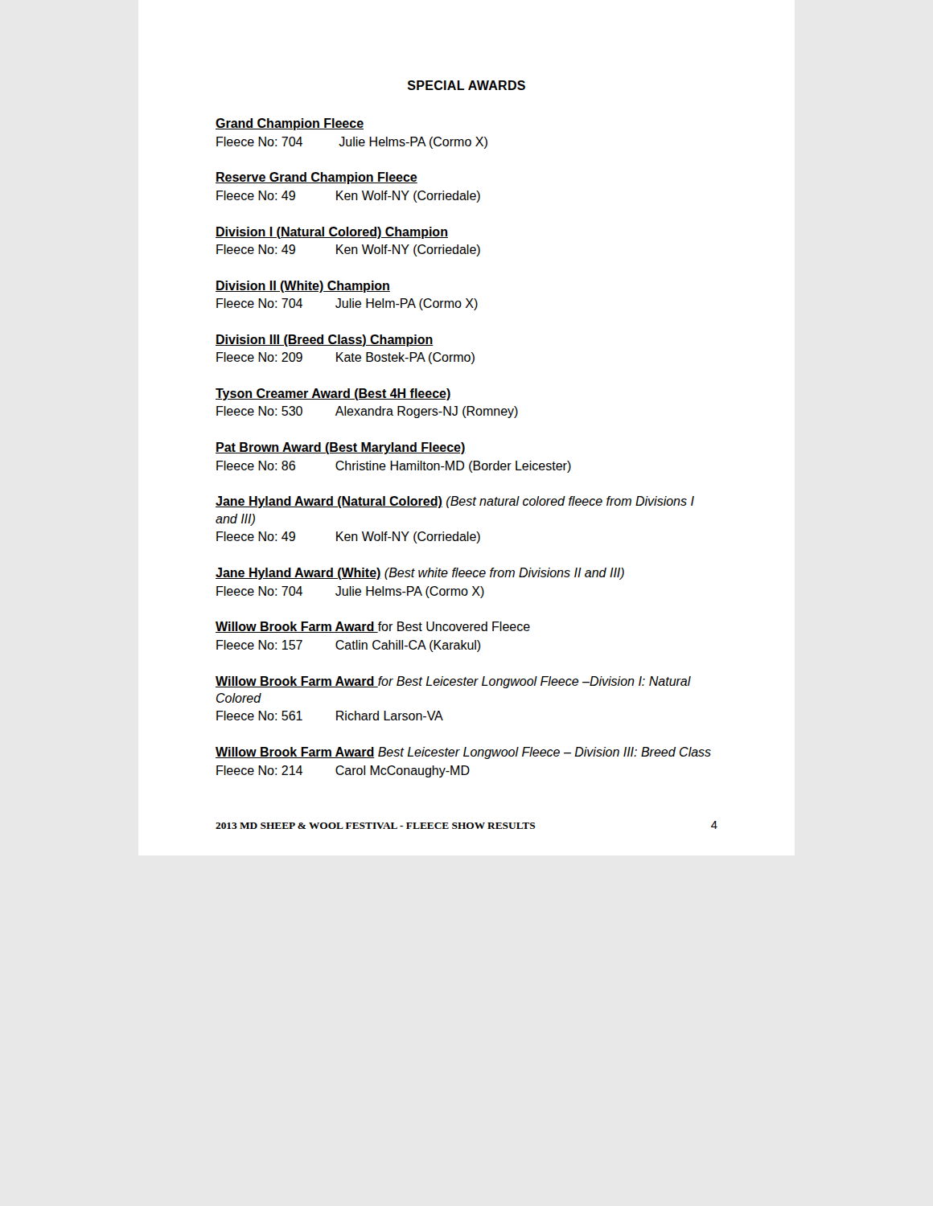SPECIAL AWARDS
Grand Champion Fleece Fleece No: 704 Julie Helms-PA (Cormo X)
Reserve Grand Champion Fleece Fleece No: 49 Ken Wolf-NY (Corriedale)
Division I (Natural Colored) Champion Fleece No: 49 Ken Wolf-NY (Corriedale)
Division II (White) Champion Fleece No: 704 Julie Helm-PA (Cormo X)
Division III (Breed Class) Champion Fleece No: 209 Kate Bostek-PA (Cormo)
Tyson Creamer Award (Best 4H fleece) Fleece No: 530 Alexandra Rogers-NJ (Romney)
Pat Brown Award (Best Maryland Fleece) Fleece No: 86 Christine Hamilton-MD (Border Leicester)
Jane Hyland Award (Natural Colored) (Best natural colored fleece from Divisions I and III) Fleece No: 49 Ken Wolf-NY (Corriedale)
Jane Hyland Award (White) (Best white fleece from Divisions II and III) Fleece No: 704 Julie Helms-PA (Cormo X)
Willow Brook Farm Award for Best Uncovered Fleece Fleece No: 157 Catlin Cahill-CA (Karakul)
Willow Brook Farm Award for Best Leicester Longwool Fleece –Division I: Natural Colored Fleece No: 561 Richard Larson-VA
Willow Brook Farm Award Best Leicester Longwool Fleece – Division III: Breed Class Fleece No: 214 Carol McConaughy-MD
2013 MD SHEEP & WOOL FESTIVAL - FLEECE SHOW RESULTS 4